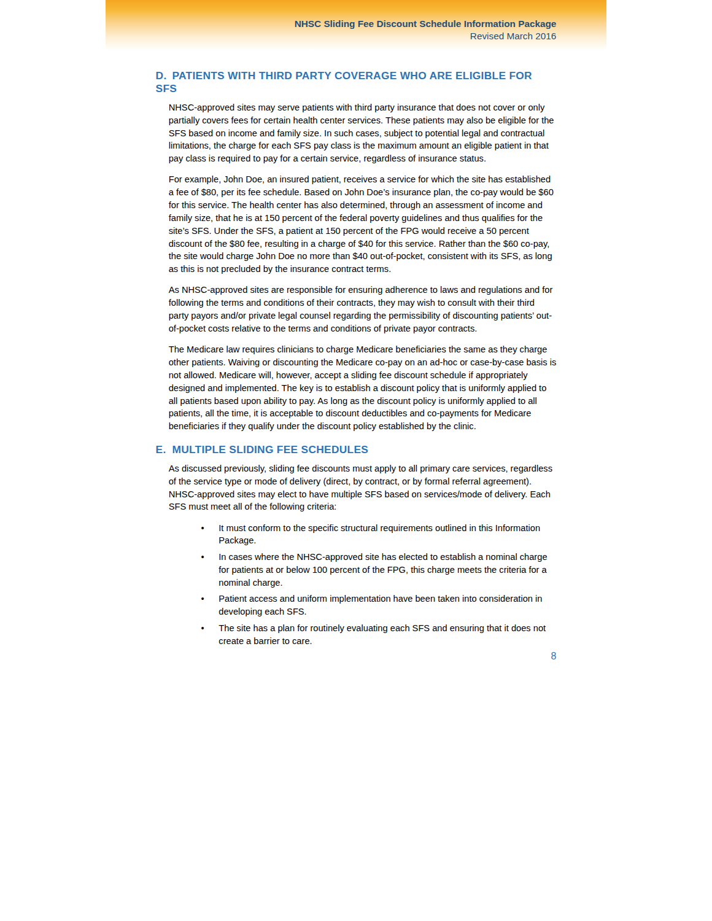NHSC Sliding Fee Discount Schedule Information Package
Revised March 2016
D. Patients with Third Party Coverage Who Are Eligible for SFS
NHSC-approved sites may serve patients with third party insurance that does not cover or only partially covers fees for certain health center services. These patients may also be eligible for the SFS based on income and family size. In such cases, subject to potential legal and contractual limitations, the charge for each SFS pay class is the maximum amount an eligible patient in that pay class is required to pay for a certain service, regardless of insurance status.
For example, John Doe, an insured patient, receives a service for which the site has established a fee of $80, per its fee schedule. Based on John Doe’s insurance plan, the co-pay would be $60 for this service. The health center has also determined, through an assessment of income and family size, that he is at 150 percent of the federal poverty guidelines and thus qualifies for the site’s SFS. Under the SFS, a patient at 150 percent of the FPG would receive a 50 percent discount of the $80 fee, resulting in a charge of $40 for this service. Rather than the $60 co-pay, the site would charge John Doe no more than $40 out-of-pocket, consistent with its SFS, as long as this is not precluded by the insurance contract terms.
As NHSC-approved sites are responsible for ensuring adherence to laws and regulations and for following the terms and conditions of their contracts, they may wish to consult with their third party payors and/or private legal counsel regarding the permissibility of discounting patients’ out-of-pocket costs relative to the terms and conditions of private payor contracts.
The Medicare law requires clinicians to charge Medicare beneficiaries the same as they charge other patients. Waiving or discounting the Medicare co-pay on an ad-hoc or case-by-case basis is not allowed. Medicare will, however, accept a sliding fee discount schedule if appropriately designed and implemented. The key is to establish a discount policy that is uniformly applied to all patients based upon ability to pay. As long as the discount policy is uniformly applied to all patients, all the time, it is acceptable to discount deductibles and co-payments for Medicare beneficiaries if they qualify under the discount policy established by the clinic.
E. Multiple Sliding Fee Schedules
As discussed previously, sliding fee discounts must apply to all primary care services, regardless of the service type or mode of delivery (direct, by contract, or by formal referral agreement). NHSC-approved sites may elect to have multiple SFS based on services/mode of delivery. Each SFS must meet all of the following criteria:
It must conform to the specific structural requirements outlined in this Information Package.
In cases where the NHSC-approved site has elected to establish a nominal charge for patients at or below 100 percent of the FPG, this charge meets the criteria for a nominal charge.
Patient access and uniform implementation have been taken into consideration in developing each SFS.
The site has a plan for routinely evaluating each SFS and ensuring that it does not create a barrier to care.
8